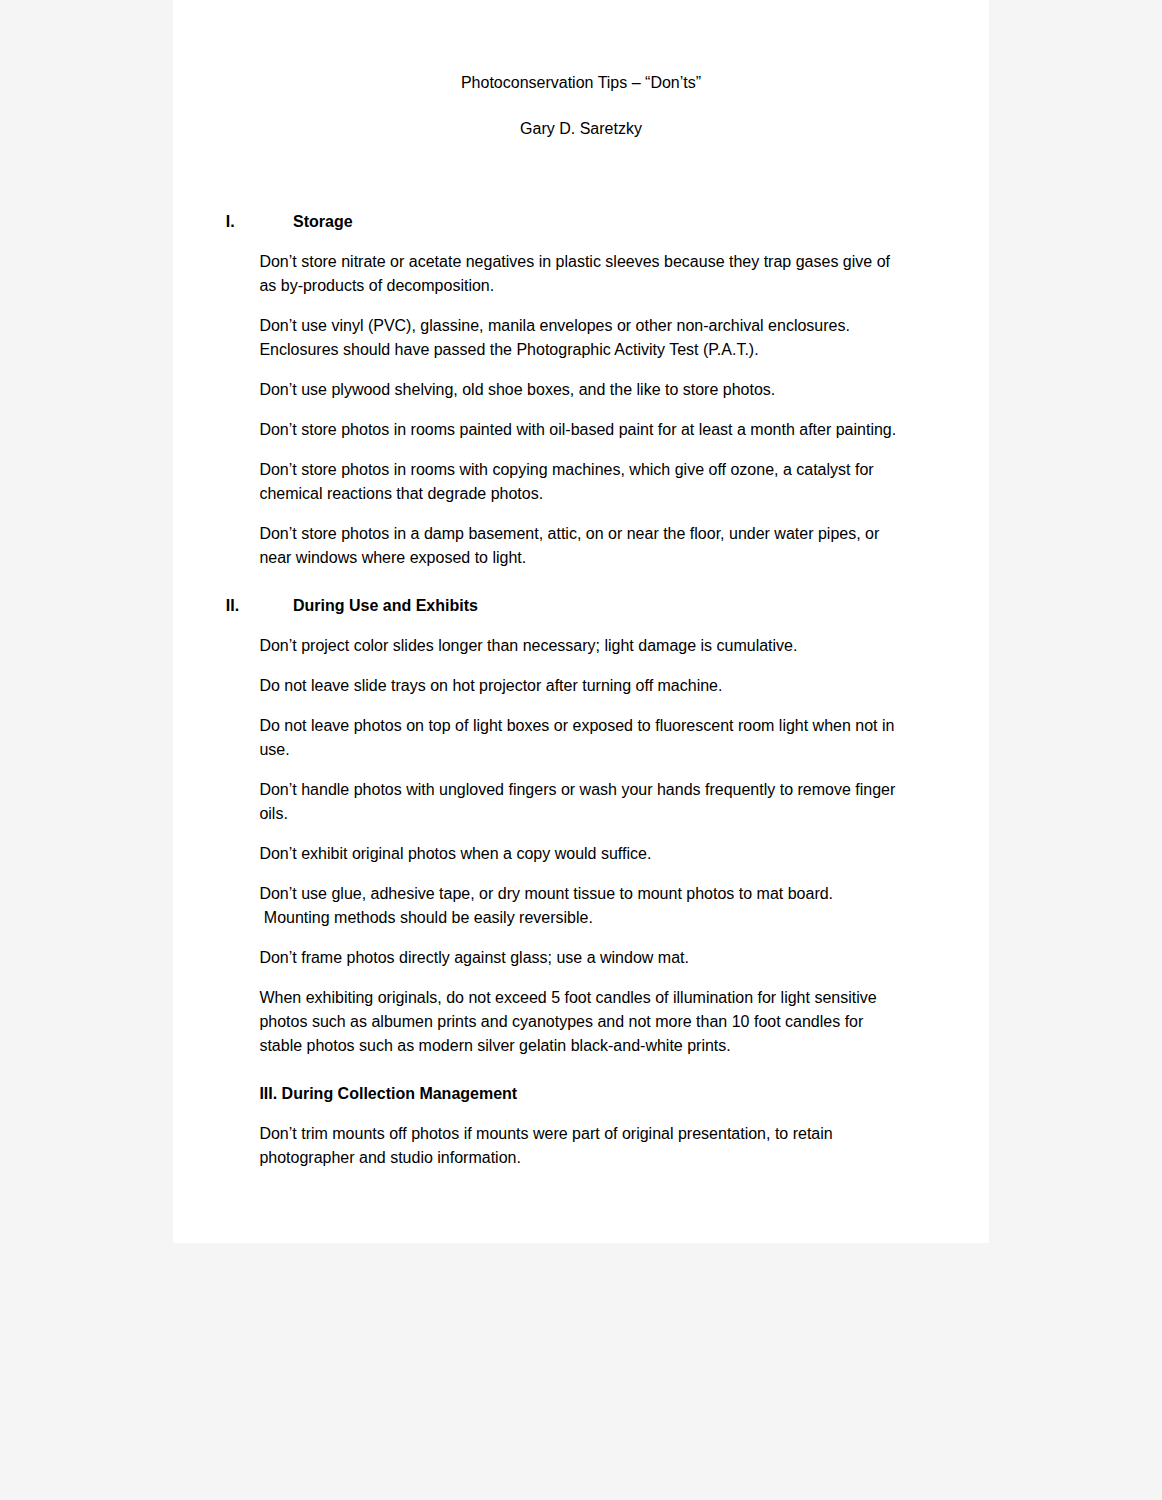Photoconservation Tips – “Don’ts” Gary D. Saretzky
I. Storage
Don’t store nitrate or acetate negatives in plastic sleeves because they trap gases give of as by-products of decomposition.
Don’t use vinyl (PVC), glassine, manila envelopes or other non-archival enclosures. Enclosures should have passed the Photographic Activity Test (P.A.T.).
Don’t use plywood shelving, old shoe boxes, and the like to store photos.
Don’t store photos in rooms painted with oil-based paint for at least a month after painting.
Don’t store photos in rooms with copying machines, which give off ozone, a catalyst for chemical reactions that degrade photos.
Don’t store photos in a damp basement, attic, on or near the floor, under water pipes, or near windows where exposed to light.
II. During Use and Exhibits
Don’t project color slides longer than necessary; light damage is cumulative.
Do not leave slide trays on hot projector after turning off machine.
Do not leave photos on top of light boxes or exposed to fluorescent room light when not in use.
Don’t handle photos with ungloved fingers or wash your hands frequently to remove finger oils.
Don’t exhibit original photos when a copy would suffice.
Don’t use glue, adhesive tape, or dry mount tissue to mount photos to mat board. Mounting methods should be easily reversible.
Don’t frame photos directly against glass; use a window mat.
When exhibiting originals, do not exceed 5 foot candles of illumination for light sensitive photos such as albumen prints and cyanotypes and not more than 10 foot candles for stable photos such as modern silver gelatin black-and-white prints.
III. During Collection Management
Don’t trim mounts off photos if mounts were part of original presentation, to retain photographer and studio information.